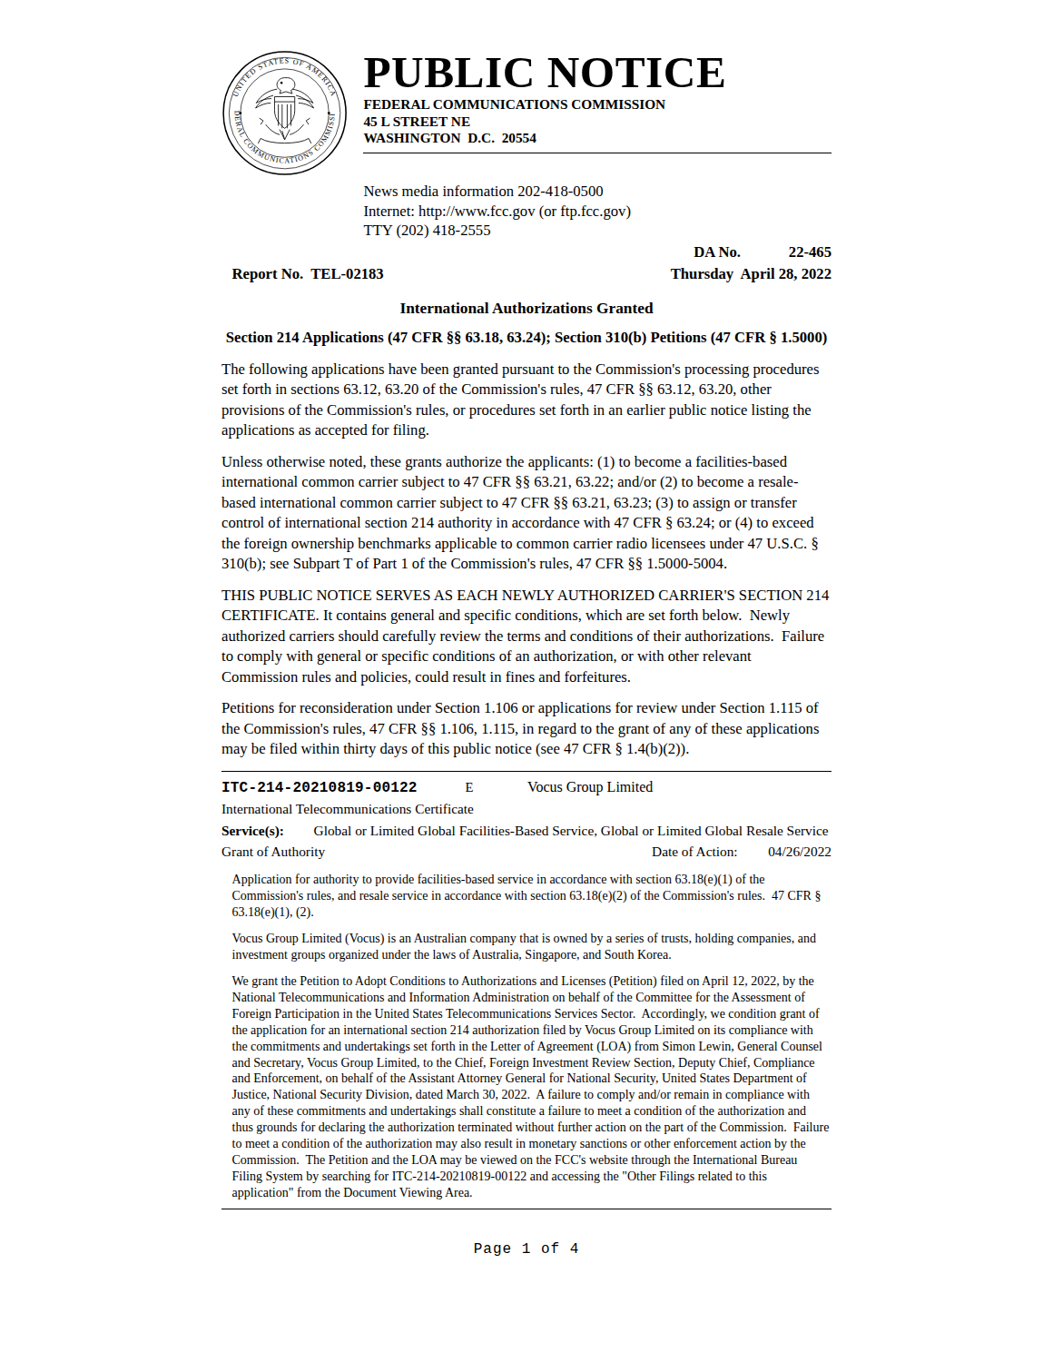UNITED STATES OF AMERICA FEDERAL COMMUNICATIONS COMMISSION
PUBLIC NOTICE
FEDERAL COMMUNICATIONS COMMISSION
45 L STREET NE
WASHINGTON D.C. 20554
News media information 202-418-0500
Internet: http://www.fcc.gov (or ftp.fcc.gov)
TTY (202) 418-2555
DA No. 22-465
Report No. TEL-02183
Thursday April 28, 2022
International Authorizations Granted
Section 214 Applications (47 CFR §§ 63.18, 63.24); Section 310(b) Petitions (47 CFR § 1.5000)
The following applications have been granted pursuant to the Commission's processing procedures set forth in sections 63.12, 63.20 of the Commission's rules, 47 CFR §§ 63.12, 63.20, other provisions of the Commission's rules, or procedures set forth in an earlier public notice listing the applications as accepted for filing.
Unless otherwise noted, these grants authorize the applicants: (1) to become a facilities-based international common carrier subject to 47 CFR §§ 63.21, 63.22; and/or (2) to become a resale-based international common carrier subject to 47 CFR §§ 63.21, 63.23; (3) to assign or transfer control of international section 214 authority in accordance with 47 CFR § 63.24; or (4) to exceed the foreign ownership benchmarks applicable to common carrier radio licensees under 47 U.S.C. § 310(b); see Subpart T of Part 1 of the Commission's rules, 47 CFR §§ 1.5000-5004.
THIS PUBLIC NOTICE SERVES AS EACH NEWLY AUTHORIZED CARRIER'S SECTION 214 CERTIFICATE. It contains general and specific conditions, which are set forth below. Newly authorized carriers should carefully review the terms and conditions of their authorizations. Failure to comply with general or specific conditions of an authorization, or with other relevant Commission rules and policies, could result in fines and forfeitures.
Petitions for reconsideration under Section 1.106 or applications for review under Section 1.115 of the Commission's rules, 47 CFR §§ 1.106, 1.115, in regard to the grant of any of these applications may be filed within thirty days of this public notice (see 47 CFR § 1.4(b)(2)).
ITC-214-20210819-00122 E Vocus Group Limited
International Telecommunications Certificate
Service(s): Global or Limited Global Facilities-Based Service, Global or Limited Global Resale Service
Grant of Authority Date of Action: 04/26/2022
Application for authority to provide facilities-based service in accordance with section 63.18(e)(1) of the Commission's rules, and resale service in accordance with section 63.18(e)(2) of the Commission's rules. 47 CFR § 63.18(e)(1), (2).
Vocus Group Limited (Vocus) is an Australian company that is owned by a series of trusts, holding companies, and investment groups organized under the laws of Australia, Singapore, and South Korea.
We grant the Petition to Adopt Conditions to Authorizations and Licenses (Petition) filed on April 12, 2022, by the National Telecommunications and Information Administration on behalf of the Committee for the Assessment of Foreign Participation in the United States Telecommunications Services Sector. Accordingly, we condition grant of the application for an international section 214 authorization filed by Vocus Group Limited on its compliance with the commitments and undertakings set forth in the Letter of Agreement (LOA) from Simon Lewin, General Counsel and Secretary, Vocus Group Limited, to the Chief, Foreign Investment Review Section, Deputy Chief, Compliance and Enforcement, on behalf of the Assistant Attorney General for National Security, United States Department of Justice, National Security Division, dated March 30, 2022. A failure to comply and/or remain in compliance with any of these commitments and undertakings shall constitute a failure to meet a condition of the authorization and thus grounds for declaring the authorization terminated without further action on the part of the Commission. Failure to meet a condition of the authorization may also result in monetary sanctions or other enforcement action by the Commission. The Petition and the LOA may be viewed on the FCC's website through the International Bureau Filing System by searching for ITC-214-20210819-00122 and accessing the "Other Filings related to this application" from the Document Viewing Area.
Page 1 of 4